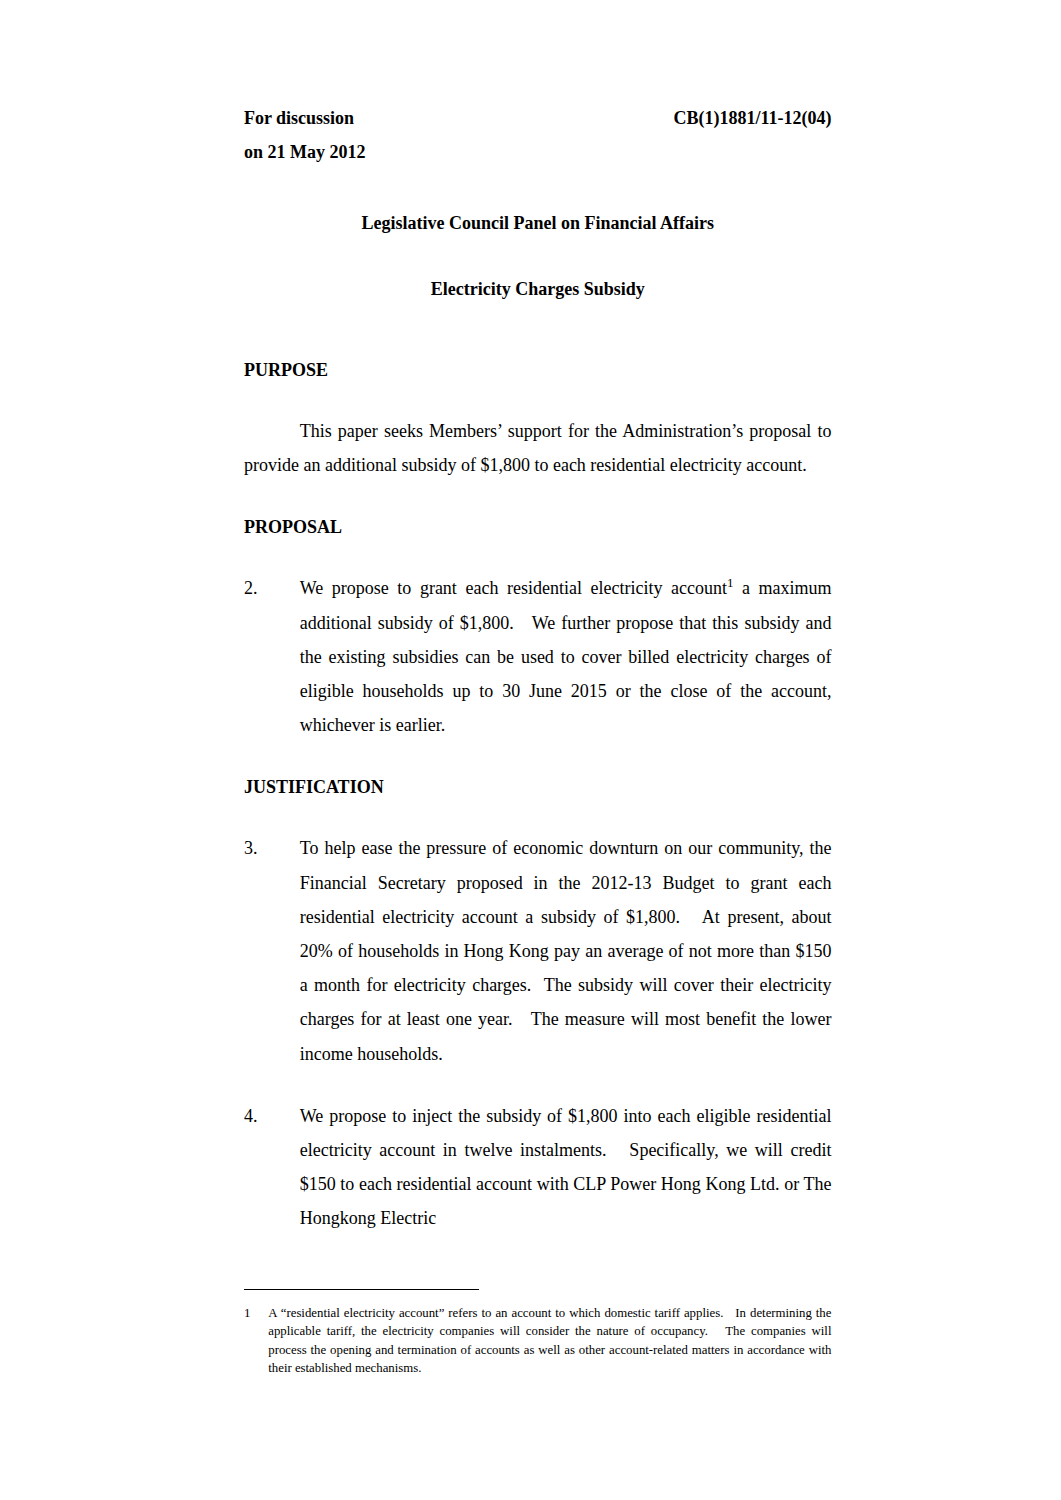For discussion
on 21 May 2012
CB(1)1881/11-12(04)
Legislative Council Panel on Financial Affairs
Electricity Charges Subsidy
PURPOSE
This paper seeks Members’ support for the Administration’s proposal to provide an additional subsidy of $1,800 to each residential electricity account.
PROPOSAL
2.
We propose to grant each residential electricity account1 a maximum additional subsidy of $1,800. We further propose that this subsidy and the existing subsidies can be used to cover billed electricity charges of eligible households up to 30 June 2015 or the close of the account, whichever is earlier.
JUSTIFICATION
3.
To help ease the pressure of economic downturn on our community, the Financial Secretary proposed in the 2012-13 Budget to grant each residential electricity account a subsidy of $1,800. At present, about 20% of households in Hong Kong pay an average of not more than $150 a month for electricity charges. The subsidy will cover their electricity charges for at least one year. The measure will most benefit the lower income households.
4.
We propose to inject the subsidy of $1,800 into each eligible residential electricity account in twelve instalments. Specifically, we will credit $150 to each residential account with CLP Power Hong Kong Ltd. or The Hongkong Electric
1
A “residential electricity account” refers to an account to which domestic tariff applies. In determining the applicable tariff, the electricity companies will consider the nature of occupancy. The companies will process the opening and termination of accounts as well as other account-related matters in accordance with their established mechanisms.